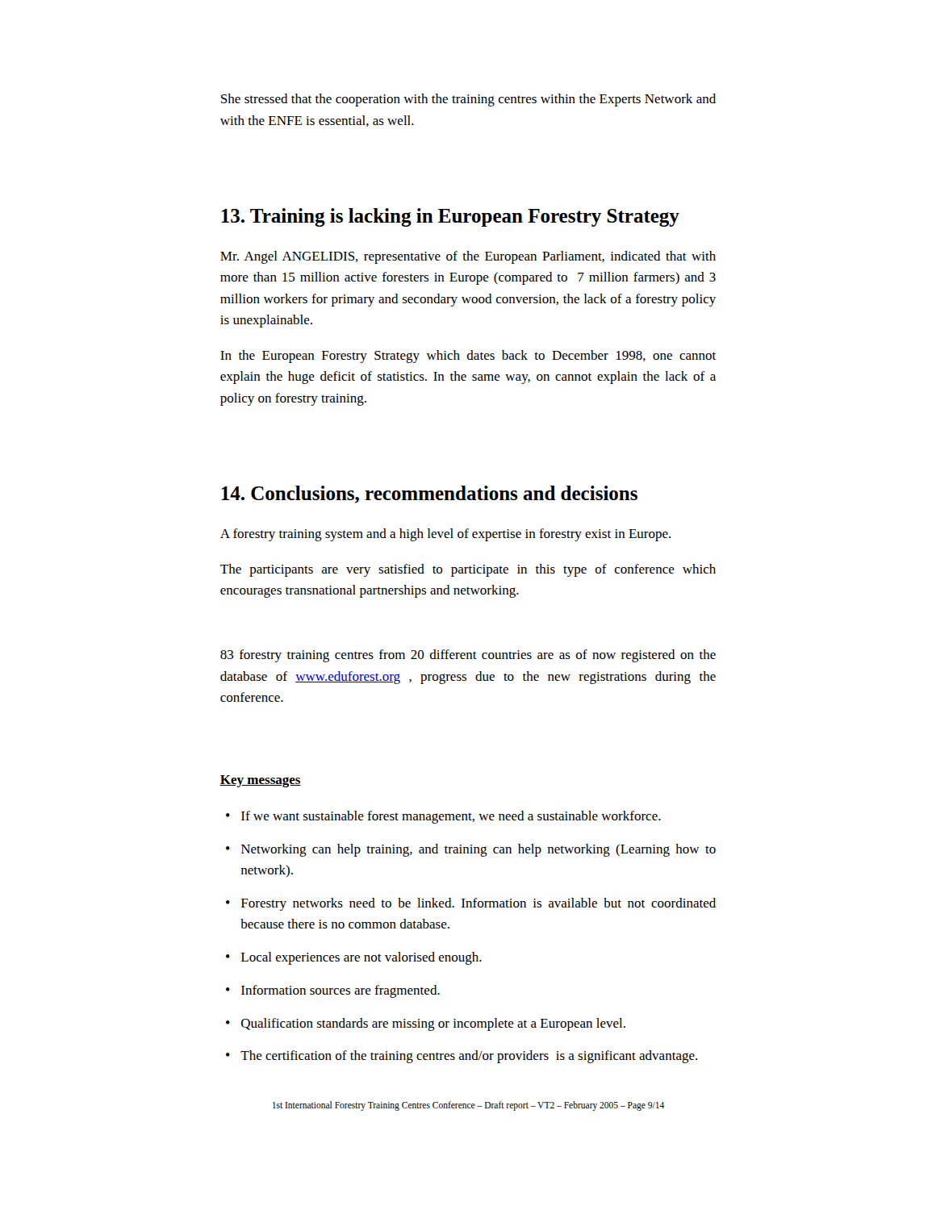She stressed that the cooperation with the training centres within the Experts Network and with the ENFE is essential, as well.
13. Training is lacking in European Forestry Strategy
Mr. Angel ANGELIDIS, representative of the European Parliament, indicated that with more than 15 million active foresters in Europe (compared to 7 million farmers) and 3 million workers for primary and secondary wood conversion, the lack of a forestry policy is unexplainable.
In the European Forestry Strategy which dates back to December 1998, one cannot explain the huge deficit of statistics. In the same way, on cannot explain the lack of a policy on forestry training.
14. Conclusions, recommendations and decisions
A forestry training system and a high level of expertise in forestry exist in Europe.
The participants are very satisfied to participate in this type of conference which encourages transnational partnerships and networking.
83 forestry training centres from 20 different countries are as of now registered on the database of www.eduforest.org , progress due to the new registrations during the conference.
Key messages
If we want sustainable forest management, we need a sustainable workforce.
Networking can help training, and training can help networking (Learning how to network).
Forestry networks need to be linked. Information is available but not coordinated because there is no common database.
Local experiences are not valorised enough.
Information sources are fragmented.
Qualification standards are missing or incomplete at a European level.
The certification of the training centres and/or providers is a significant advantage.
1st International Forestry Training Centres Conference – Draft report – VT2 – February 2005 – Page 9/14